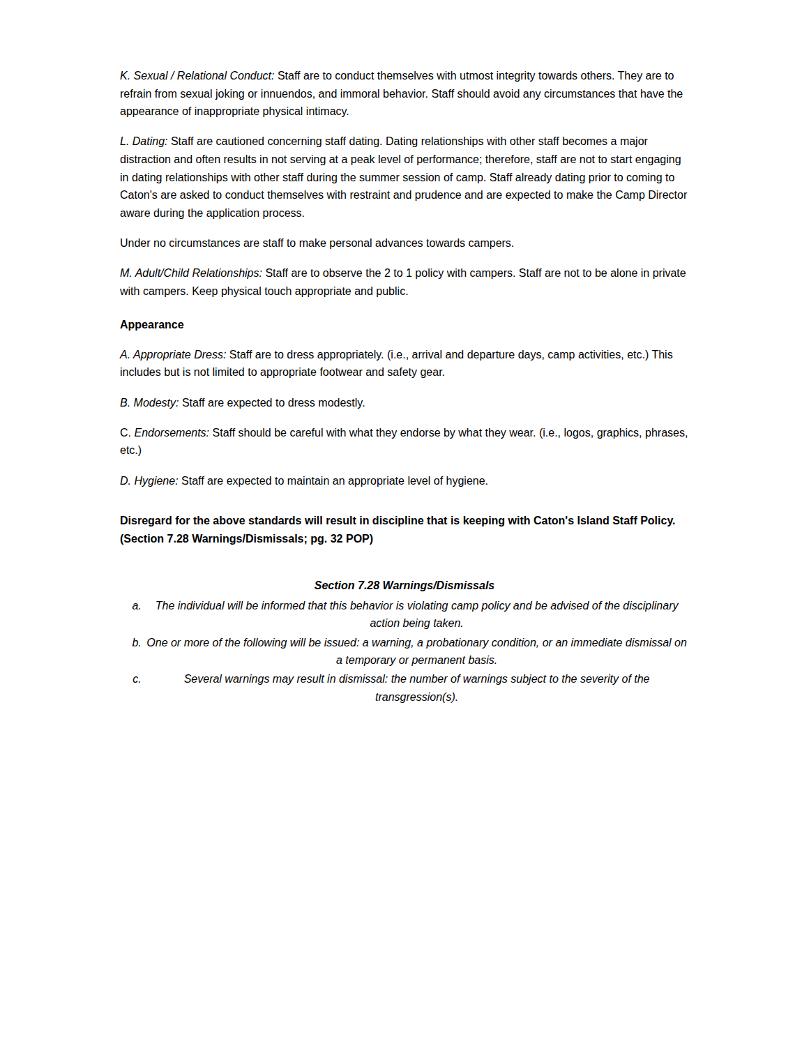K. Sexual / Relational Conduct: Staff are to conduct themselves with utmost integrity towards others. They are to refrain from sexual joking or innuendos, and immoral behavior. Staff should avoid any circumstances that have the appearance of inappropriate physical intimacy.
L. Dating: Staff are cautioned concerning staff dating. Dating relationships with other staff becomes a major distraction and often results in not serving at a peak level of performance; therefore, staff are not to start engaging in dating relationships with other staff during the summer session of camp. Staff already dating prior to coming to Caton's are asked to conduct themselves with restraint and prudence and are expected to make the Camp Director aware during the application process.
Under no circumstances are staff to make personal advances towards campers.
M. Adult/Child Relationships: Staff are to observe the 2 to 1 policy with campers. Staff are not to be alone in private with campers. Keep physical touch appropriate and public.
Appearance
A. Appropriate Dress: Staff are to dress appropriately. (i.e., arrival and departure days, camp activities, etc.) This includes but is not limited to appropriate footwear and safety gear.
B. Modesty: Staff are expected to dress modestly.
C. Endorsements: Staff should be careful with what they endorse by what they wear. (i.e., logos, graphics, phrases, etc.)
D. Hygiene: Staff are expected to maintain an appropriate level of hygiene.
Disregard for the above standards will result in discipline that is keeping with Caton's Island Staff Policy. (Section 7.28 Warnings/Dismissals; pg. 32 POP)
Section 7.28 Warnings/Dismissals
The individual will be informed that this behavior is violating camp policy and be advised of the disciplinary action being taken.
One or more of the following will be issued: a warning, a probationary condition, or an immediate dismissal on a temporary or permanent basis.
Several warnings may result in dismissal: the number of warnings subject to the severity of the transgression(s).